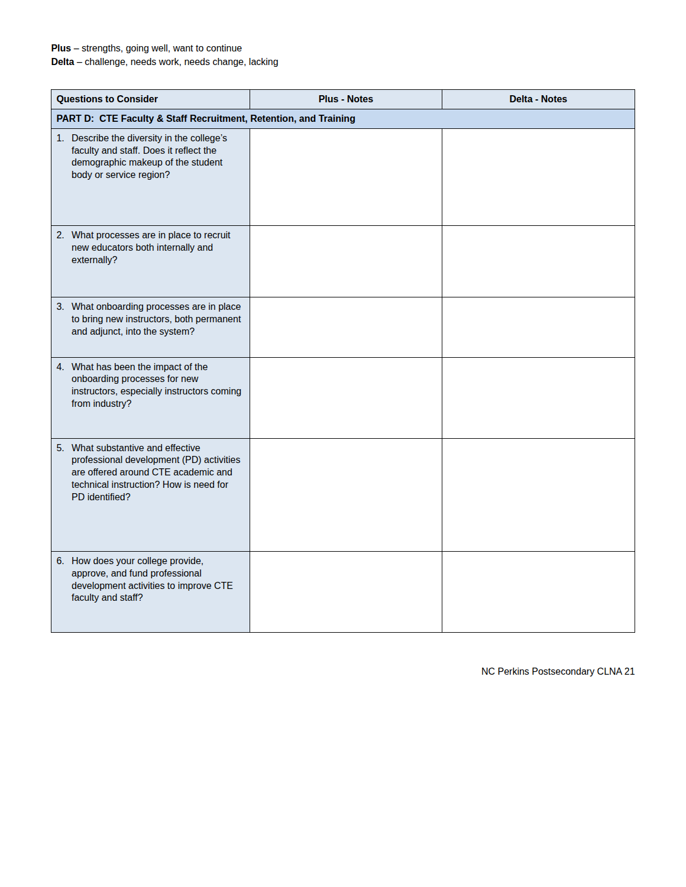Plus – strengths, going well, want to continue
Delta – challenge, needs work, needs change, lacking
| Questions to Consider | Plus - Notes | Delta - Notes |
| --- | --- | --- |
| PART D: CTE Faculty & Staff Recruitment, Retention, and Training |
| 1. Describe the diversity in the college’s faculty and staff. Does it reflect the demographic makeup of the student body or service region? | | |
| 2. What processes are in place to recruit new educators both internally and externally? | | |
| 3. What onboarding processes are in place to bring new instructors, both permanent and adjunct, into the system? | | |
| 4. What has been the impact of the onboarding processes for new instructors, especially instructors coming from industry? | | |
| 5. What substantive and effective professional development (PD) activities are offered around CTE academic and technical instruction? How is need for PD identified? | | |
| 6. How does your college provide, approve, and fund professional development activities to improve CTE faculty and staff? | | |
NC Perkins Postsecondary CLNA 21